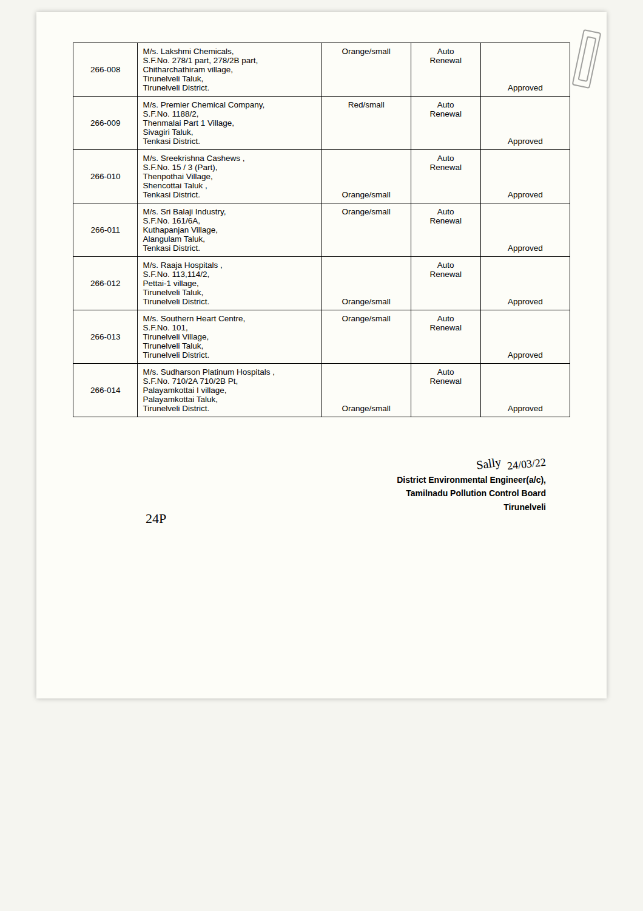| 266-008 | M/s. Lakshmi Chemicals, S.F.No. 278/1 part, 278/2B part, Chitharchathiram village, Tirunelveli Taluk, Tirunelveli District. | Orange/small | Auto Renewal | Approved |
| 266-009 | M/s. Premier Chemical Company, S.F.No. 1188/2, Thenmalai Part 1 Village, Sivagiri Taluk, Tenkasi District. | Red/small | Auto Renewal | Approved |
| 266-010 | M/s. Sreekrishna Cashews , S.F.No. 15 / 3 (Part), Thenpothai Village, Shencottai Taluk , Tenkasi District. | Orange/small | Auto Renewal | Approved |
| 266-011 | M/s. Sri Balaji Industry, S.F.No. 161/6A, Kuthapanjan Village, Alangulam Taluk, Tenkasi District. | Orange/small | Auto Renewal | Approved |
| 266-012 | M/s. Raaja Hospitals , S.F.No. 113,114/2, Pettai-1 village, Tirunelveli Taluk, Tirunelveli District. | Orange/small | Auto Renewal | Approved |
| 266-013 | M/s. Southern Heart Centre, S.F.No. 101, Tirunelveli Village, Tirunelveli Taluk, Tirunelveli District. | Orange/small | Auto Renewal | Approved |
| 266-014 | M/s. Sudharson Platinum Hospitals , S.F.No. 710/2A 710/2B Pt, Palayamkottai I village, Palayamkottai Taluk, Tirunelveli District. | Orange/small | Auto Renewal | Approved |
Sally 24/03/22
District Environmental Engineer(a/c),
Tamilnadu Pollution Control Board
Tirunelveli 24P